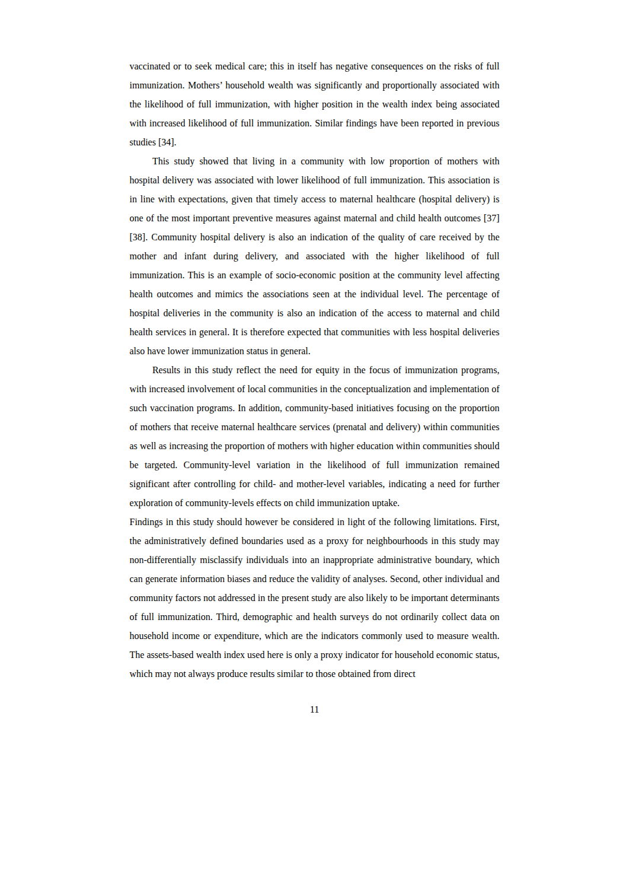vaccinated or to seek medical care; this in itself has negative consequences on the risks of full immunization. Mothers’ household wealth was significantly and proportionally associated with the likelihood of full immunization, with higher position in the wealth index being associated with increased likelihood of full immunization. Similar findings have been reported in previous studies [34].
This study showed that living in a community with low proportion of mothers with hospital delivery was associated with lower likelihood of full immunization. This association is in line with expectations, given that timely access to maternal healthcare (hospital delivery) is one of the most important preventive measures against maternal and child health outcomes [37] [38]. Community hospital delivery is also an indication of the quality of care received by the mother and infant during delivery, and associated with the higher likelihood of full immunization. This is an example of socio-economic position at the community level affecting health outcomes and mimics the associations seen at the individual level. The percentage of hospital deliveries in the community is also an indication of the access to maternal and child health services in general. It is therefore expected that communities with less hospital deliveries also have lower immunization status in general.
Results in this study reflect the need for equity in the focus of immunization programs, with increased involvement of local communities in the conceptualization and implementation of such vaccination programs. In addition, community-based initiatives focusing on the proportion of mothers that receive maternal healthcare services (prenatal and delivery) within communities as well as increasing the proportion of mothers with higher education within communities should be targeted. Community-level variation in the likelihood of full immunization remained significant after controlling for child- and mother-level variables, indicating a need for further exploration of community-levels effects on child immunization uptake.
Findings in this study should however be considered in light of the following limitations. First, the administratively defined boundaries used as a proxy for neighbourhoods in this study may non-differentially misclassify individuals into an inappropriate administrative boundary, which can generate information biases and reduce the validity of analyses. Second, other individual and community factors not addressed in the present study are also likely to be important determinants of full immunization. Third, demographic and health surveys do not ordinarily collect data on household income or expenditure, which are the indicators commonly used to measure wealth. The assets-based wealth index used here is only a proxy indicator for household economic status, which may not always produce results similar to those obtained from direct
11